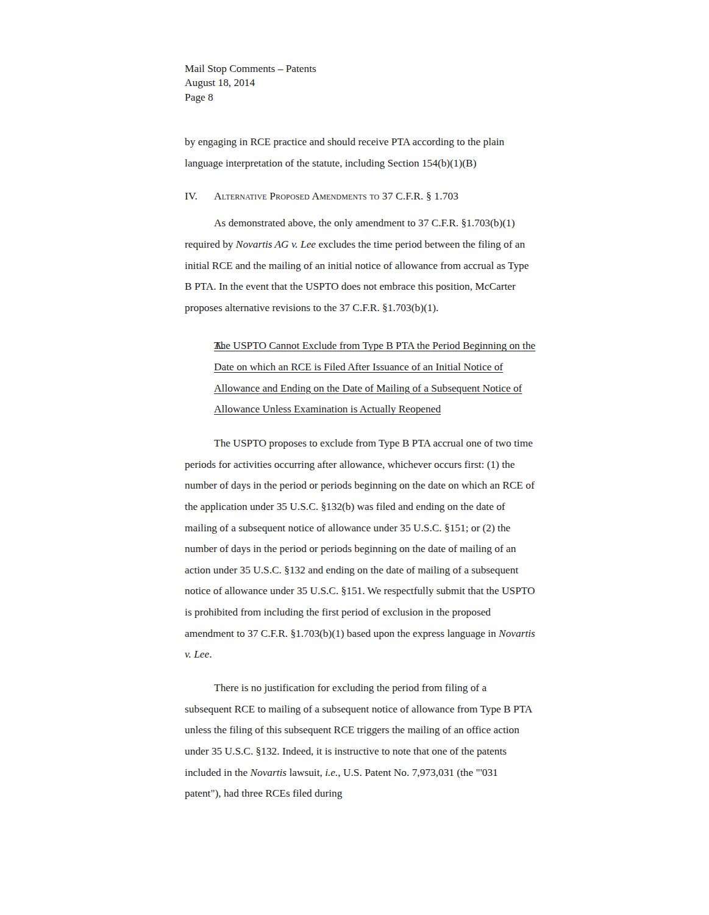Mail Stop Comments – Patents
August 18, 2014
Page 8
by engaging in RCE practice and should receive PTA according to the plain language interpretation of the statute, including Section 154(b)(1)(B)
IV. Alternative Proposed Amendments to 37 C.F.R. § 1.703
As demonstrated above, the only amendment to 37 C.F.R. §1.703(b)(1) required by Novartis AG v. Lee excludes the time period between the filing of an initial RCE and the mailing of an initial notice of allowance from accrual as Type B PTA. In the event that the USPTO does not embrace this position, McCarter proposes alternative revisions to the 37 C.F.R. §1.703(b)(1).
A. The USPTO Cannot Exclude from Type B PTA the Period Beginning on the Date on which an RCE is Filed After Issuance of an Initial Notice of Allowance and Ending on the Date of Mailing of a Subsequent Notice of Allowance Unless Examination is Actually Reopened
The USPTO proposes to exclude from Type B PTA accrual one of two time periods for activities occurring after allowance, whichever occurs first: (1) the number of days in the period or periods beginning on the date on which an RCE of the application under 35 U.S.C. §132(b) was filed and ending on the date of mailing of a subsequent notice of allowance under 35 U.S.C. §151; or (2) the number of days in the period or periods beginning on the date of mailing of an action under 35 U.S.C. §132 and ending on the date of mailing of a subsequent notice of allowance under 35 U.S.C. §151. We respectfully submit that the USPTO is prohibited from including the first period of exclusion in the proposed amendment to 37 C.F.R. §1.703(b)(1) based upon the express language in Novartis v. Lee.
There is no justification for excluding the period from filing of a subsequent RCE to mailing of a subsequent notice of allowance from Type B PTA unless the filing of this subsequent RCE triggers the mailing of an office action under 35 U.S.C. §132. Indeed, it is instructive to note that one of the patents included in the Novartis lawsuit, i.e., U.S. Patent No. 7,973,031 (the "'031 patent"), had three RCEs filed during